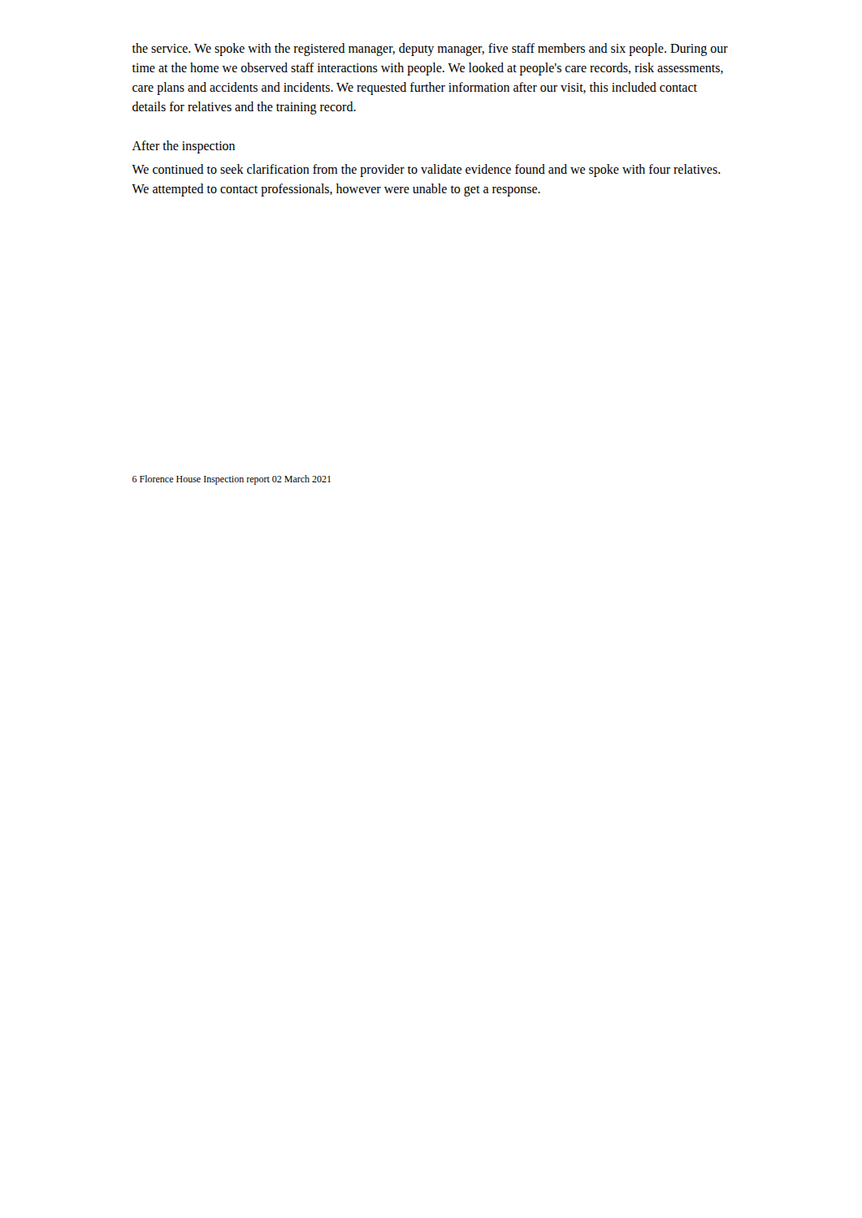the service. We spoke with the registered manager, deputy manager, five staff members and six people. During our time at the home we observed staff interactions with people. We looked at people's care records, risk assessments, care plans and accidents and incidents. We requested further information after our visit, this included contact details for relatives and the training record.
After the inspection
We continued to seek clarification from the provider to validate evidence found and we spoke with four relatives. We attempted to contact professionals, however were unable to get a response.
6 Florence House Inspection report 02 March 2021